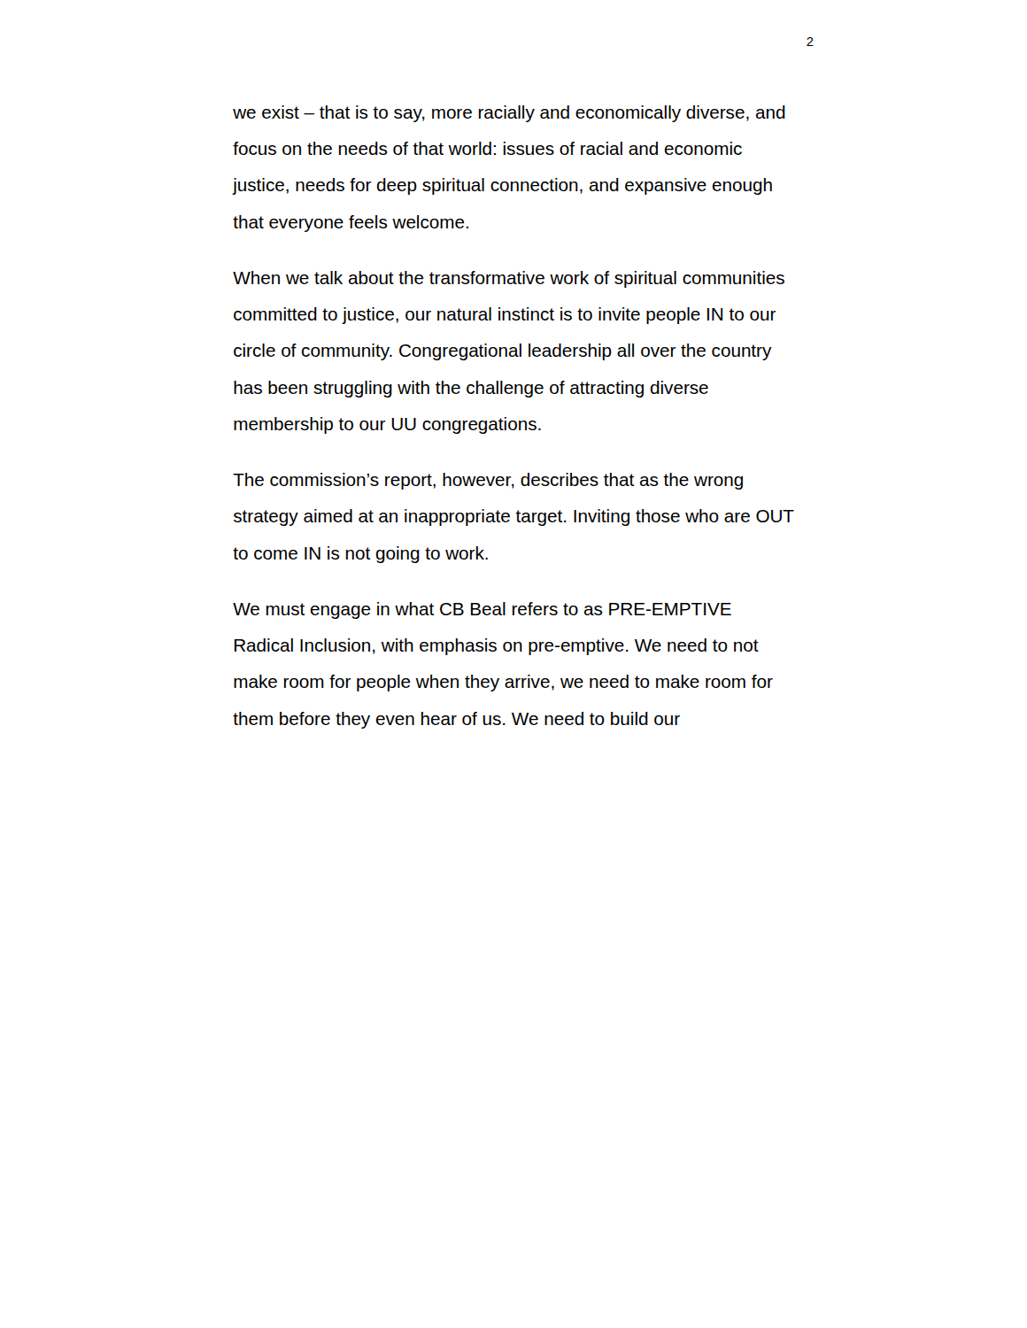2
we exist – that is to say, more racially and economically diverse, and focus on the needs of that world: issues of racial and economic justice, needs for deep spiritual connection, and expansive enough that everyone feels welcome.
When we talk about the transformative work of spiritual communities committed to justice, our natural instinct is to invite people IN to our circle of community. Congregational leadership all over the country has been struggling with the challenge of attracting diverse membership to our UU congregations.
The commission’s report, however, describes that as the wrong strategy aimed at an inappropriate target. Inviting those who are OUT to come IN is not going to work.
We must engage in what CB Beal refers to as PRE-EMPTIVE Radical Inclusion, with emphasis on pre-emptive. We need to not make room for people when they arrive, we need to make room for them before they even hear of us. We need to build our